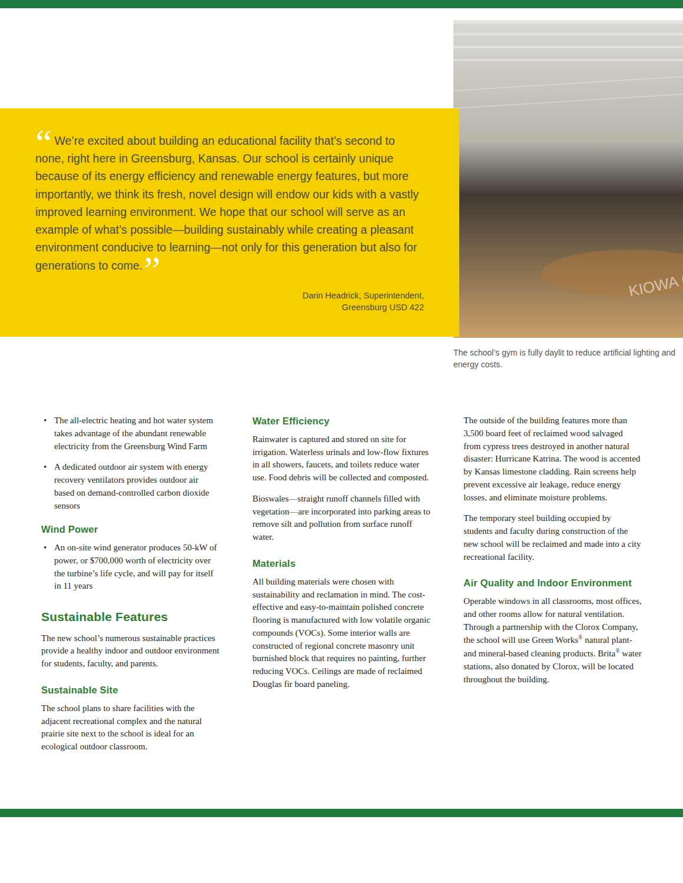“We’re excited about building an educational facility that’s second to none, right here in Greensburg, Kansas. Our school is certainly unique because of its energy efficiency and renewable energy features, but more importantly, we think its fresh, novel design will endow our kids with a vastly improved learning environment. We hope that our school will serve as an example of what’s possible—building sustainably while creating a pleasant environment conducive to learning—not only for this generation but also for generations to come.”
Darin Headrick, Superintendent,
Greensburg USD 422
The school’s gym is fully daylit to reduce artificial lighting and energy costs.
The all-electric heating and hot water system takes advantage of the abundant renewable electricity from the Greensburg Wind Farm
A dedicated outdoor air system with energy recovery ventilators provides outdoor air based on demand-controlled carbon dioxide sensors
Wind Power
An on-site wind generator produces 50-kW of power, or $700,000 worth of electricity over the turbine’s life cycle, and will pay for itself in 11 years
Sustainable Features
The new school’s numerous sustainable practices provide a healthy indoor and outdoor environment for students, faculty, and parents.
Sustainable Site
The school plans to share facilities with the adjacent recreational complex and the natural prairie site next to the school is ideal for an ecological outdoor classroom.
Water Efficiency
Rainwater is captured and stored on site for irrigation. Waterless urinals and low-flow fixtures in all showers, faucets, and toilets reduce water use. Food debris will be collected and composted.
Bioswales—straight runoff channels filled with vegetation—are incorporated into parking areas to remove silt and pollution from surface runoff water.
Materials
All building materials were chosen with sustainability and reclamation in mind. The cost-effective and easy-to-maintain polished concrete flooring is manufactured with low volatile organic compounds (VOCs). Some interior walls are constructed of regional concrete masonry unit burnished block that requires no painting, further reducing VOCs. Ceilings are made of reclaimed Douglas fir board paneling.
The outside of the building features more than 3,500 board feet of reclaimed wood salvaged from cypress trees destroyed in another natural disaster: Hurricane Katrina. The wood is accented by Kansas limestone cladding. Rain screens help prevent excessive air leakage, reduce energy losses, and eliminate moisture problems.
The temporary steel building occupied by students and faculty during construction of the new school will be reclaimed and made into a city recreational facility.
Air Quality and Indoor Environment
Operable windows in all classrooms, most offices, and other rooms allow for natural ventilation. Through a partnership with the Clorox Company, the school will use Green Works® natural plant- and mineral-based cleaning products. Brita® water stations, also donated by Clorox, will be located throughout the building.